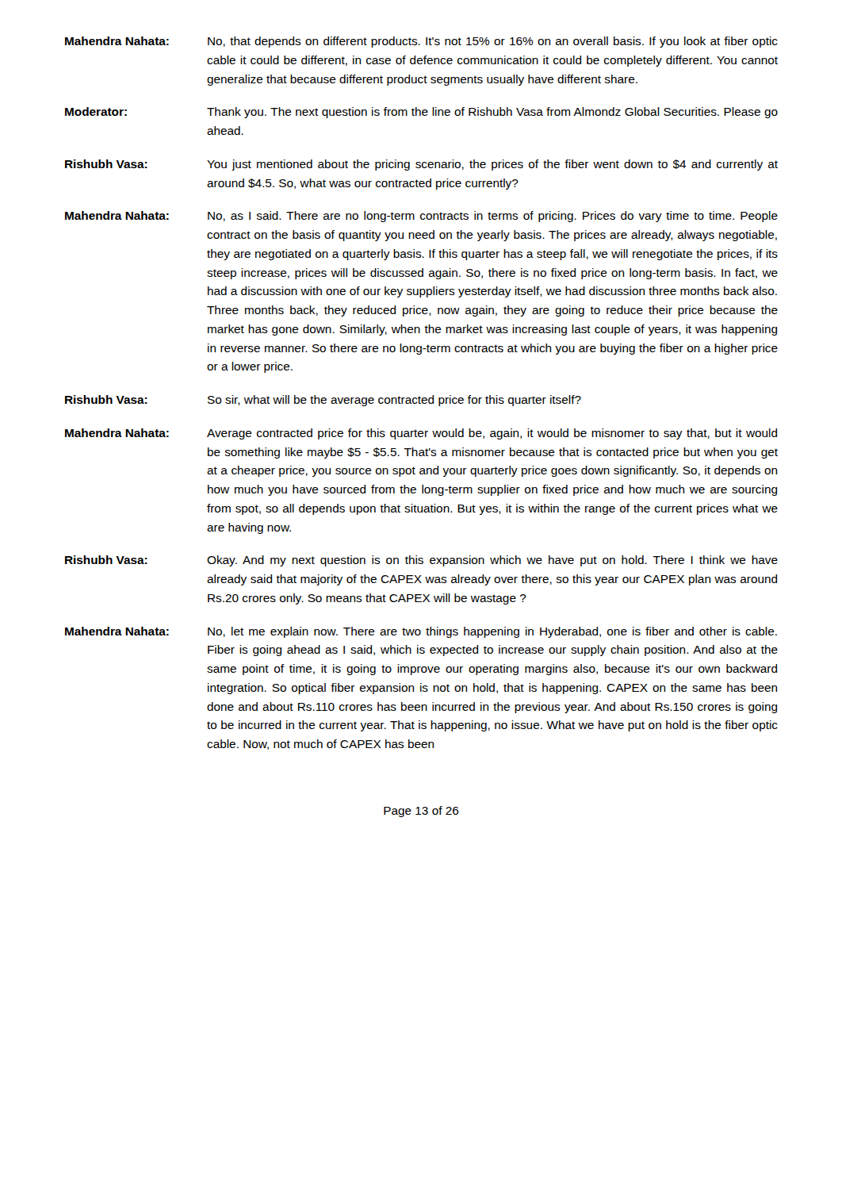Mahendra Nahata:
No, that depends on different products. It's not 15% or 16% on an overall basis. If you look at fiber optic cable it could be different, in case of defence communication it could be completely different. You cannot generalize that because different product segments usually have different share.
Moderator:
Thank you. The next question is from the line of Rishubh Vasa from Almondz Global Securities. Please go ahead.
Rishubh Vasa:
You just mentioned about the pricing scenario, the prices of the fiber went down to $4 and currently at around $4.5. So, what was our contracted price currently?
Mahendra Nahata:
No, as I said. There are no long-term contracts in terms of pricing. Prices do vary time to time. People contract on the basis of quantity you need on the yearly basis. The prices are already, always negotiable, they are negotiated on a quarterly basis. If this quarter has a steep fall, we will renegotiate the prices, if its steep increase, prices will be discussed again. So, there is no fixed price on long-term basis. In fact, we had a discussion with one of our key suppliers yesterday itself, we had discussion three months back also. Three months back, they reduced price, now again, they are going to reduce their price because the market has gone down. Similarly, when the market was increasing last couple of years, it was happening in reverse manner. So there are no long-term contracts at which you are buying the fiber on a higher price or a lower price.
Rishubh Vasa:
So sir, what will be the average contracted price for this quarter itself?
Mahendra Nahata:
Average contracted price for this quarter would be, again, it would be misnomer to say that, but it would be something like maybe $5 - $5.5. That's a misnomer because that is contacted price but when you get at a cheaper price, you source on spot and your quarterly price goes down significantly. So, it depends on how much you have sourced from the long-term supplier on fixed price and how much we are sourcing from spot, so all depends upon that situation. But yes, it is within the range of the current prices what we are having now.
Rishubh Vasa:
Okay. And my next question is on this expansion which we have put on hold. There I think we have already said that majority of the CAPEX was already over there, so this year our CAPEX plan was around Rs.20 crores only. So means that CAPEX will be wastage ?
Mahendra Nahata:
No, let me explain now. There are two things happening in Hyderabad, one is fiber and other is cable. Fiber is going ahead as I said, which is expected to increase our supply chain position. And also at the same point of time, it is going to improve our operating margins also, because it's our own backward integration. So optical fiber expansion is not on hold, that is happening. CAPEX on the same has been done and about Rs.110 crores has been incurred in the previous year. And about Rs.150 crores is going to be incurred in the current year. That is happening, no issue. What we have put on hold is the fiber optic cable. Now, not much of CAPEX has been
Page 13 of 26